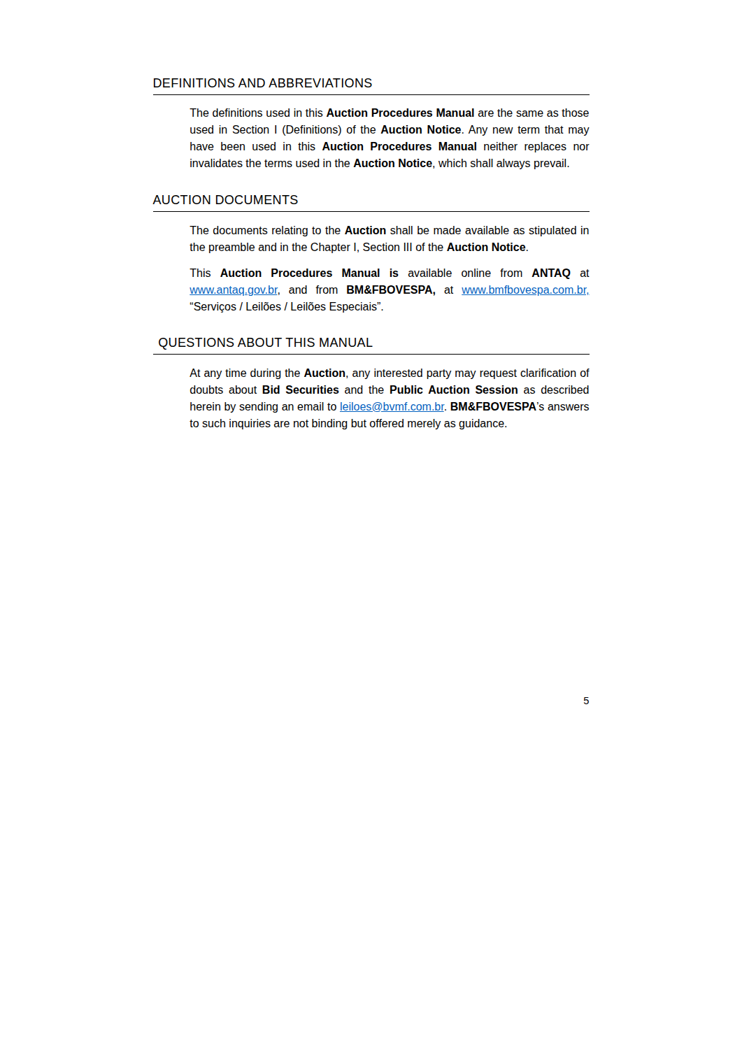DEFINITIONS AND ABBREVIATIONS
The definitions used in this Auction Procedures Manual are the same as those used in Section I (Definitions) of the Auction Notice. Any new term that may have been used in this Auction Procedures Manual neither replaces nor invalidates the terms used in the Auction Notice, which shall always prevail.
AUCTION DOCUMENTS
The documents relating to the Auction shall be made available as stipulated in the preamble and in the Chapter I, Section III of the Auction Notice.
This Auction Procedures Manual is available online from ANTAQ at www.antaq.gov.br, and from BM&FBOVESPA, at www.bmfbovespa.com.br, “Serviços / Leilões / Leilões Especiais”.
QUESTIONS ABOUT THIS MANUAL
At any time during the Auction, any interested party may request clarification of doubts about Bid Securities and the Public Auction Session as described herein by sending an email to leiloes@bvmf.com.br. BM&FBOVESPA’s answers to such inquiries are not binding but offered merely as guidance.
5